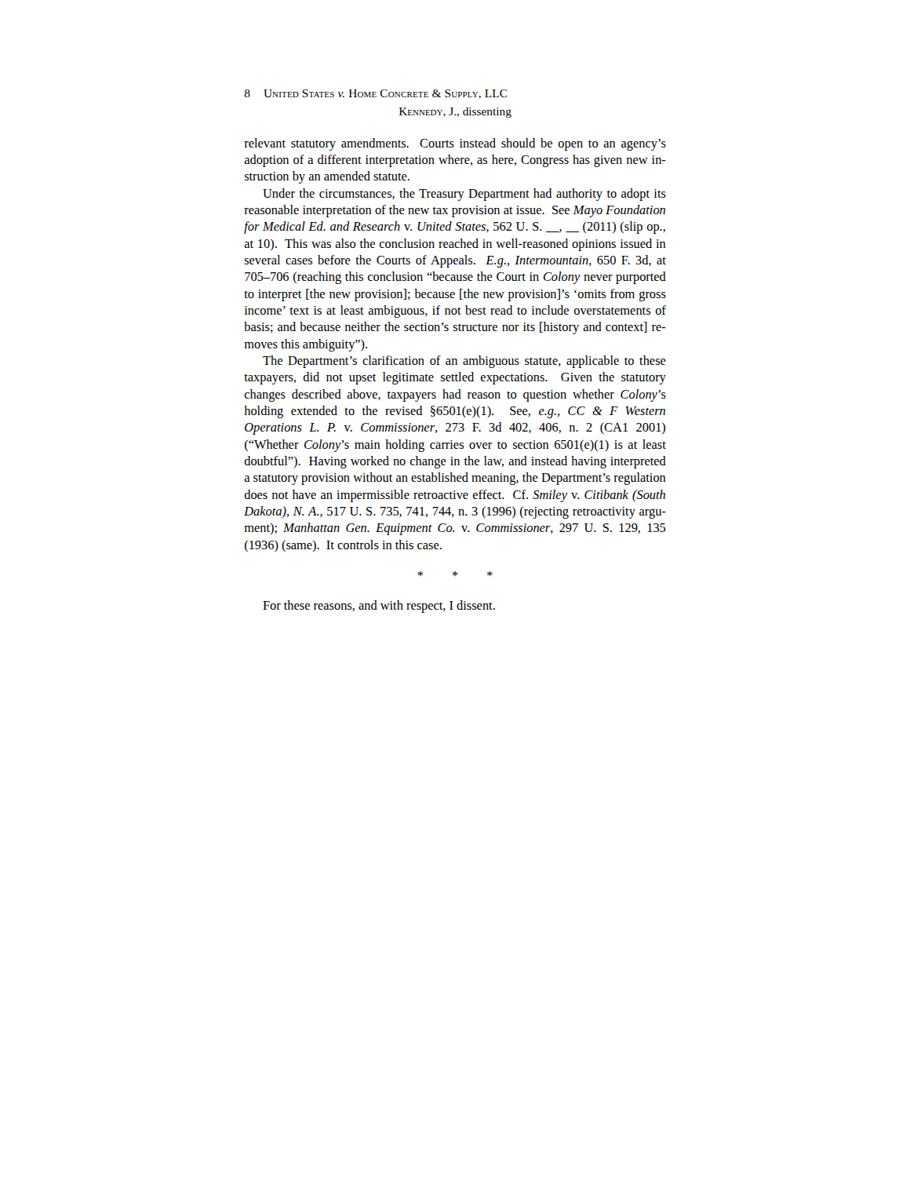8 United States v. Home Concrete & Supply, LLC
Kennedy, J., dissenting
relevant statutory amendments. Courts instead should be open to an agency’s adoption of a different interpretation where, as here, Congress has given new instruction by an amended statute.
Under the circumstances, the Treasury Department had authority to adopt its reasonable interpretation of the new tax provision at issue. See Mayo Foundation for Medical Ed. and Research v. United States, 562 U. S. __, __ (2011) (slip op., at 10). This was also the conclusion reached in well-reasoned opinions issued in several cases before the Courts of Appeals. E.g., Intermountain, 650 F. 3d, at 705–706 (reaching this conclusion “because the Court in Colony never purported to interpret [the new provision]; because [the new provision]’s ‘omits from gross income’ text is at least ambiguous, if not best read to include overstatements of basis; and because neither the section’s structure nor its [history and context] removes this ambiguity”).
The Department’s clarification of an ambiguous statute, applicable to these taxpayers, did not upset legitimate settled expectations. Given the statutory changes described above, taxpayers had reason to question whether Colony’s holding extended to the revised §6501(e)(1). See, e.g., CC & F Western Operations L. P. v. Commissioner, 273 F. 3d 402, 406, n. 2 (CA1 2001) (“Whether Colony’s main holding carries over to section 6501(e)(1) is at least doubtful”). Having worked no change in the law, and instead having interpreted a statutory provision without an established meaning, the Department’s regulation does not have an impermissible retroactive effect. Cf. Smiley v. Citibank (South Dakota), N. A., 517 U. S. 735, 741, 744, n. 3 (1996) (rejecting retroactivity argument); Manhattan Gen. Equipment Co. v. Commissioner, 297 U. S. 129, 135 (1936) (same). It controls in this case.
***
For these reasons, and with respect, I dissent.